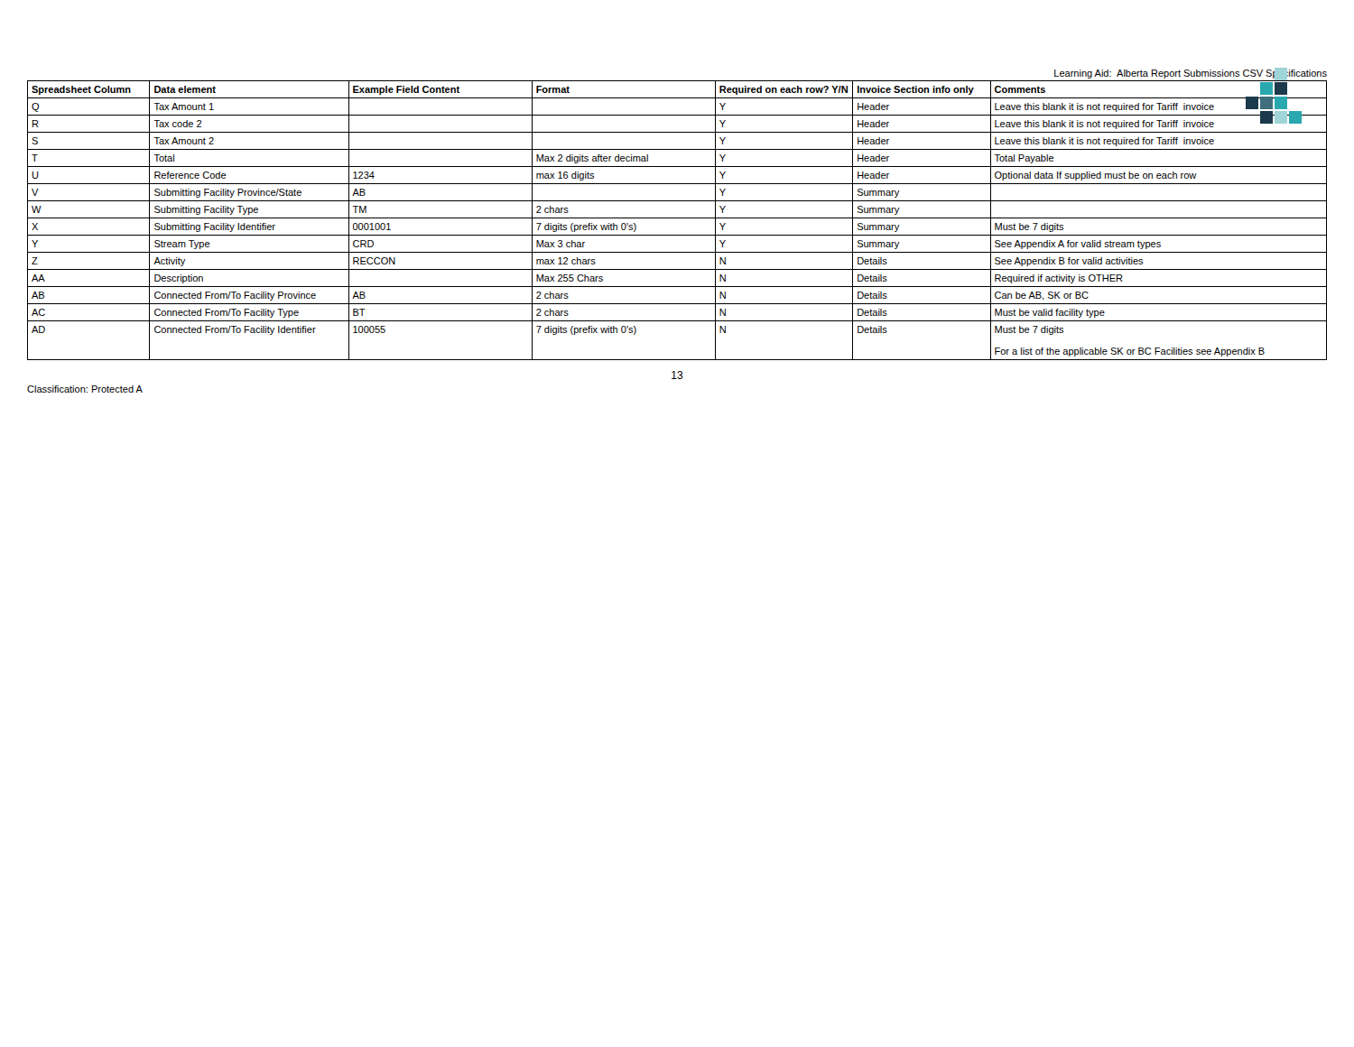Learning Aid: Alberta Report Submissions CSV Specifications
| Spreadsheet Column | Data element | Example Field Content | Format | Required on each row? Y/N | Invoice Section info only | Comments |
| --- | --- | --- | --- | --- | --- | --- |
| Q | Tax Amount 1 | | | Y | Header | Leave this blank it is not required for Tariff invoice |
| R | Tax code 2 | | | Y | Header | Leave this blank it is not required for Tariff invoice |
| S | Tax Amount 2 | | | Y | Header | Leave this blank it is not required for Tariff invoice |
| T | Total | | Max 2 digits after decimal | Y | Header | Total Payable |
| U | Reference Code | 1234 | max 16 digits | Y | Header | Optional data If supplied must be on each row |
| V | Submitting Facility Province/State | AB | | Y | Summary | |
| W | Submitting Facility Type | TM | 2 chars | Y | Summary | |
| X | Submitting Facility Identifier | 0001001 | 7 digits (prefix with 0's) | Y | Summary | Must be 7 digits |
| Y | Stream Type | CRD | Max 3 char | Y | Summary | See Appendix A for valid stream types |
| Z | Activity | RECCON | max 12 chars | N | Details | See Appendix B for valid activities |
| AA | Description | | Max 255 Chars | N | Details | Required if activity is OTHER |
| AB | Connected From/To Facility Province | AB | 2 chars | N | Details | Can be AB, SK or BC |
| AC | Connected From/To Facility Type | BT | 2 chars | N | Details | Must be valid facility type |
| AD | Connected From/To Facility Identifier | 100055 | 7 digits (prefix with 0's) | N | Details | Must be 7 digits For a list of the applicable SK or BC Facilities see Appendix B |
13
Classification: Protected A